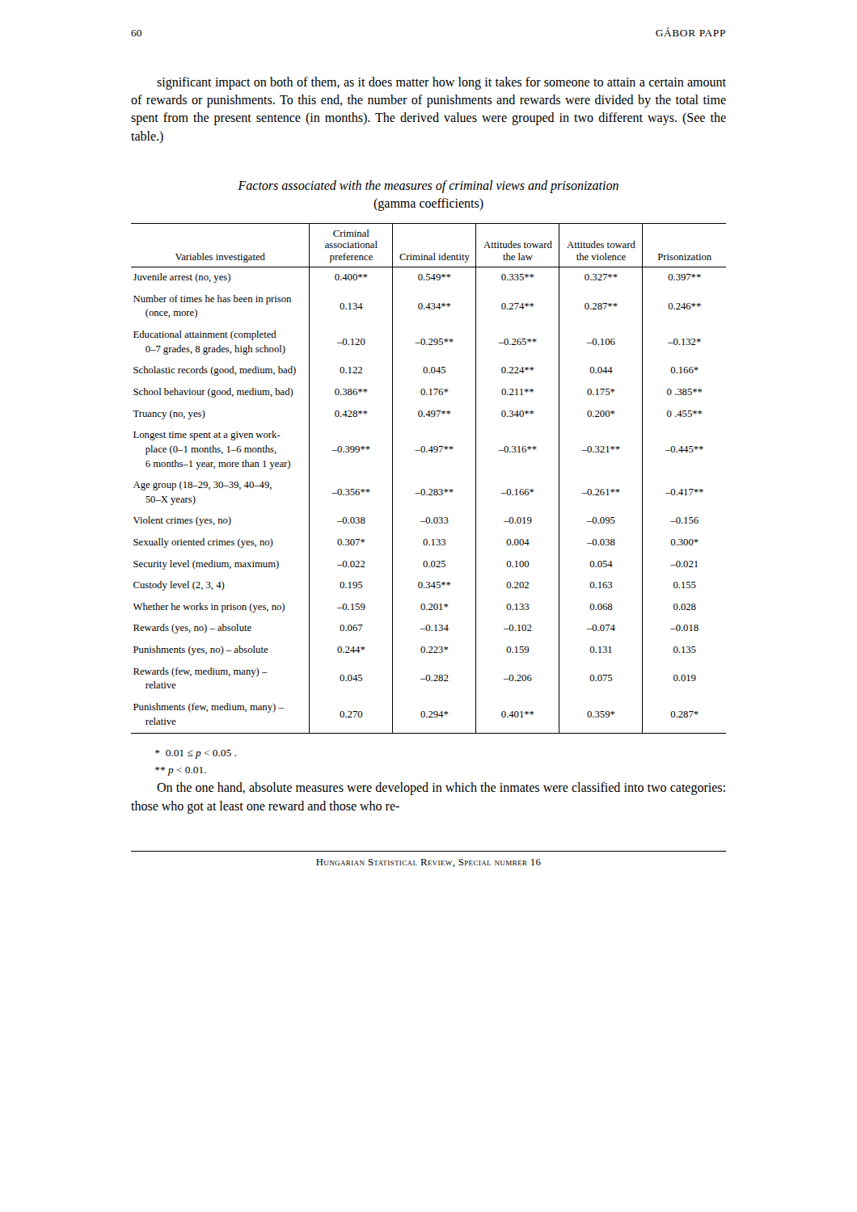60 Gábor Papp
significant impact on both of them, as it does matter how long it takes for someone to attain a certain amount of rewards or punishments. To this end, the number of punishments and rewards were divided by the total time spent from the present sentence (in months). The derived values were grouped in two different ways. (See the table.)
Factors associated with the measures of criminal views and prisonization
(gamma coefficients)
| Variables investigated | Criminal associational preference | Criminal identity | Attitudes toward the law | Attitudes toward the violence | Prisonization |
| --- | --- | --- | --- | --- | --- |
| Juvenile arrest (no, yes) | 0.400** | 0.549** | 0.335** | 0.327** | 0.397** |
| Number of times he has been in prison (once, more) | 0.134 | 0.434** | 0.274** | 0.287** | 0.246** |
| Educational attainment (completed 0–7 grades, 8 grades, high school) | –0.120 | –0.295** | –0.265** | –0.106 | –0.132* |
| Scholastic records (good, medium, bad) | 0.122 | 0.045 | 0.224** | 0.044 | 0.166* |
| School behaviour (good, medium, bad) | 0.386** | 0.176* | 0.211** | 0.175* | 0 .385** |
| Truancy (no, yes) | 0.428** | 0.497** | 0.340** | 0.200* | 0 .455** |
| Longest time spent at a given work- place (0–1 months, 1–6 months, 6 months–1 year, more than 1 year) | –0.399** | –0.497** | –0.316** | –0.321** | –0.445** |
| Age group (18–29, 30–39, 40–49, 50–X years) | –0.356** | –0.283** | –0.166* | –0.261** | –0.417** |
| Violent crimes (yes, no) | –0.038 | –0.033 | –0.019 | –0.095 | –0.156 |
| Sexually oriented crimes (yes, no) | 0.307* | 0.133 | 0.004 | –0.038 | 0.300* |
| Security level (medium, maximum) | –0.022 | 0.025 | 0.100 | 0.054 | –0.021 |
| Custody level (2, 3, 4) | 0.195 | 0.345** | 0.202 | 0.163 | 0.155 |
| Whether he works in prison (yes, no) | –0.159 | 0.201* | 0.133 | 0.068 | 0.028 |
| Rewards (yes, no) – absolute | 0.067 | –0.134 | –0.102 | –0.074 | –0.018 |
| Punishments (yes, no) – absolute | 0.244* | 0.223* | 0.159 | 0.131 | 0.135 |
| Rewards (few, medium, many) – relative | 0.045 | –0.282 | –0.206 | 0.075 | 0.019 |
| Punishments (few, medium, many) – relative | 0.270 | 0.294* | 0.401** | 0.359* | 0.287* |
* 0.01 ≤ p < 0.05 .
** p < 0.01.
On the one hand, absolute measures were developed in which the inmates were classified into two categories: those who got at least one reward and those who re-
Hungarian Statistical Review, Special number 16